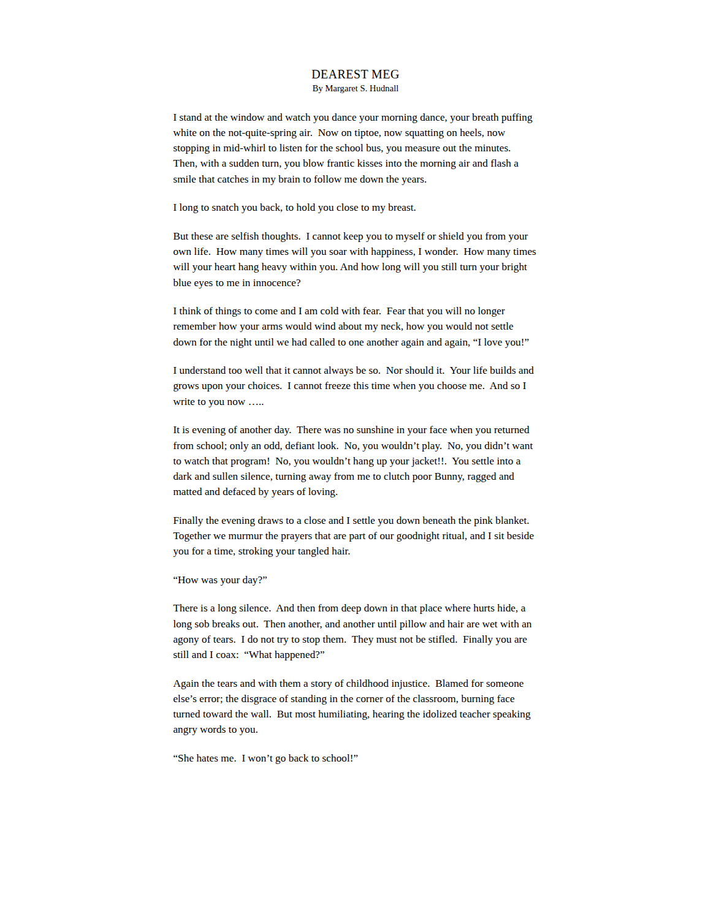DEAREST MEG
By Margaret S. Hudnall
I stand at the window and watch you dance your morning dance, your breath puffing white on the not-quite-spring air. Now on tiptoe, now squatting on heels, now stopping in mid-whirl to listen for the school bus, you measure out the minutes. Then, with a sudden turn, you blow frantic kisses into the morning air and flash a smile that catches in my brain to follow me down the years.
I long to snatch you back, to hold you close to my breast.
But these are selfish thoughts. I cannot keep you to myself or shield you from your own life. How many times will you soar with happiness, I wonder. How many times will your heart hang heavy within you. And how long will you still turn your bright blue eyes to me in innocence?
I think of things to come and I am cold with fear. Fear that you will no longer remember how your arms would wind about my neck, how you would not settle down for the night until we had called to one another again and again, “I love you!”
I understand too well that it cannot always be so. Nor should it. Your life builds and grows upon your choices. I cannot freeze this time when you choose me. And so I write to you now …..
It is evening of another day. There was no sunshine in your face when you returned from school; only an odd, defiant look. No, you wouldn’t play. No, you didn’t want to watch that program! No, you wouldn’t hang up your jacket!!. You settle into a dark and sullen silence, turning away from me to clutch poor Bunny, ragged and matted and defaced by years of loving.
Finally the evening draws to a close and I settle you down beneath the pink blanket. Together we murmur the prayers that are part of our goodnight ritual, and I sit beside you for a time, stroking your tangled hair.
“How was your day?”
There is a long silence. And then from deep down in that place where hurts hide, a long sob breaks out. Then another, and another until pillow and hair are wet with an agony of tears. I do not try to stop them. They must not be stifled. Finally you are still and I coax: “What happened?”
Again the tears and with them a story of childhood injustice. Blamed for someone else’s error; the disgrace of standing in the corner of the classroom, burning face turned toward the wall. But most humiliating, hearing the idolized teacher speaking angry words to you.
“She hates me. I won’t go back to school!”